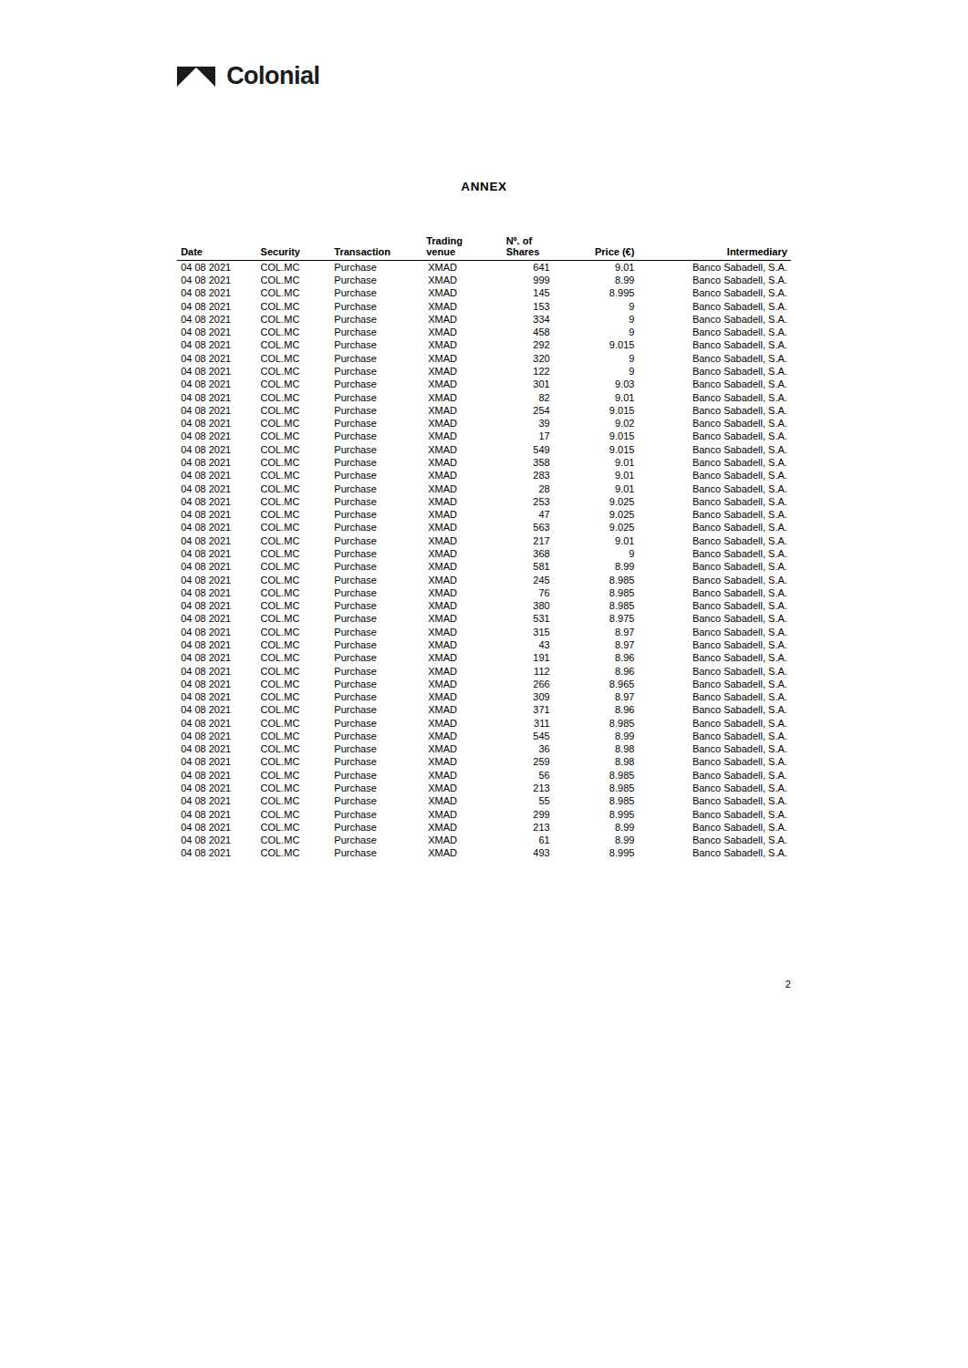Colonial
ANNEX
| Date | Security | Transaction | Trading venue | Nº. of Shares | Price (€) | Intermediary |
| --- | --- | --- | --- | --- | --- | --- |
| 04 08 2021 | COL.MC | Purchase | XMAD | 641 | 9.01 | Banco Sabadell, S.A. |
| 04 08 2021 | COL.MC | Purchase | XMAD | 999 | 8.99 | Banco Sabadell, S.A. |
| 04 08 2021 | COL.MC | Purchase | XMAD | 145 | 8.995 | Banco Sabadell, S.A. |
| 04 08 2021 | COL.MC | Purchase | XMAD | 153 | 9 | Banco Sabadell, S.A. |
| 04 08 2021 | COL.MC | Purchase | XMAD | 334 | 9 | Banco Sabadell, S.A. |
| 04 08 2021 | COL.MC | Purchase | XMAD | 458 | 9 | Banco Sabadell, S.A. |
| 04 08 2021 | COL.MC | Purchase | XMAD | 292 | 9.015 | Banco Sabadell, S.A. |
| 04 08 2021 | COL.MC | Purchase | XMAD | 320 | 9 | Banco Sabadell, S.A. |
| 04 08 2021 | COL.MC | Purchase | XMAD | 122 | 9 | Banco Sabadell, S.A. |
| 04 08 2021 | COL.MC | Purchase | XMAD | 301 | 9.03 | Banco Sabadell, S.A. |
| 04 08 2021 | COL.MC | Purchase | XMAD | 82 | 9.01 | Banco Sabadell, S.A. |
| 04 08 2021 | COL.MC | Purchase | XMAD | 254 | 9.015 | Banco Sabadell, S.A. |
| 04 08 2021 | COL.MC | Purchase | XMAD | 39 | 9.02 | Banco Sabadell, S.A. |
| 04 08 2021 | COL.MC | Purchase | XMAD | 17 | 9.015 | Banco Sabadell, S.A. |
| 04 08 2021 | COL.MC | Purchase | XMAD | 549 | 9.015 | Banco Sabadell, S.A. |
| 04 08 2021 | COL.MC | Purchase | XMAD | 358 | 9.01 | Banco Sabadell, S.A. |
| 04 08 2021 | COL.MC | Purchase | XMAD | 283 | 9.01 | Banco Sabadell, S.A. |
| 04 08 2021 | COL.MC | Purchase | XMAD | 28 | 9.01 | Banco Sabadell, S.A. |
| 04 08 2021 | COL.MC | Purchase | XMAD | 253 | 9.025 | Banco Sabadell, S.A. |
| 04 08 2021 | COL.MC | Purchase | XMAD | 47 | 9.025 | Banco Sabadell, S.A. |
| 04 08 2021 | COL.MC | Purchase | XMAD | 563 | 9.025 | Banco Sabadell, S.A. |
| 04 08 2021 | COL.MC | Purchase | XMAD | 217 | 9.01 | Banco Sabadell, S.A. |
| 04 08 2021 | COL.MC | Purchase | XMAD | 368 | 9 | Banco Sabadell, S.A. |
| 04 08 2021 | COL.MC | Purchase | XMAD | 581 | 8.99 | Banco Sabadell, S.A. |
| 04 08 2021 | COL.MC | Purchase | XMAD | 245 | 8.985 | Banco Sabadell, S.A. |
| 04 08 2021 | COL.MC | Purchase | XMAD | 76 | 8.985 | Banco Sabadell, S.A. |
| 04 08 2021 | COL.MC | Purchase | XMAD | 380 | 8.985 | Banco Sabadell, S.A. |
| 04 08 2021 | COL.MC | Purchase | XMAD | 531 | 8.975 | Banco Sabadell, S.A. |
| 04 08 2021 | COL.MC | Purchase | XMAD | 315 | 8.97 | Banco Sabadell, S.A. |
| 04 08 2021 | COL.MC | Purchase | XMAD | 43 | 8.97 | Banco Sabadell, S.A. |
| 04 08 2021 | COL.MC | Purchase | XMAD | 191 | 8.96 | Banco Sabadell, S.A. |
| 04 08 2021 | COL.MC | Purchase | XMAD | 112 | 8.96 | Banco Sabadell, S.A. |
| 04 08 2021 | COL.MC | Purchase | XMAD | 266 | 8.965 | Banco Sabadell, S.A. |
| 04 08 2021 | COL.MC | Purchase | XMAD | 309 | 8.97 | Banco Sabadell, S.A. |
| 04 08 2021 | COL.MC | Purchase | XMAD | 371 | 8.96 | Banco Sabadell, S.A. |
| 04 08 2021 | COL.MC | Purchase | XMAD | 311 | 8.985 | Banco Sabadell, S.A. |
| 04 08 2021 | COL.MC | Purchase | XMAD | 545 | 8.99 | Banco Sabadell, S.A. |
| 04 08 2021 | COL.MC | Purchase | XMAD | 36 | 8.98 | Banco Sabadell, S.A. |
| 04 08 2021 | COL.MC | Purchase | XMAD | 259 | 8.98 | Banco Sabadell, S.A. |
| 04 08 2021 | COL.MC | Purchase | XMAD | 56 | 8.985 | Banco Sabadell, S.A. |
| 04 08 2021 | COL.MC | Purchase | XMAD | 213 | 8.985 | Banco Sabadell, S.A. |
| 04 08 2021 | COL.MC | Purchase | XMAD | 55 | 8.985 | Banco Sabadell, S.A. |
| 04 08 2021 | COL.MC | Purchase | XMAD | 299 | 8.995 | Banco Sabadell, S.A. |
| 04 08 2021 | COL.MC | Purchase | XMAD | 213 | 8.99 | Banco Sabadell, S.A. |
| 04 08 2021 | COL.MC | Purchase | XMAD | 61 | 8.99 | Banco Sabadell, S.A. |
| 04 08 2021 | COL.MC | Purchase | XMAD | 493 | 8.995 | Banco Sabadell, S.A. |
2